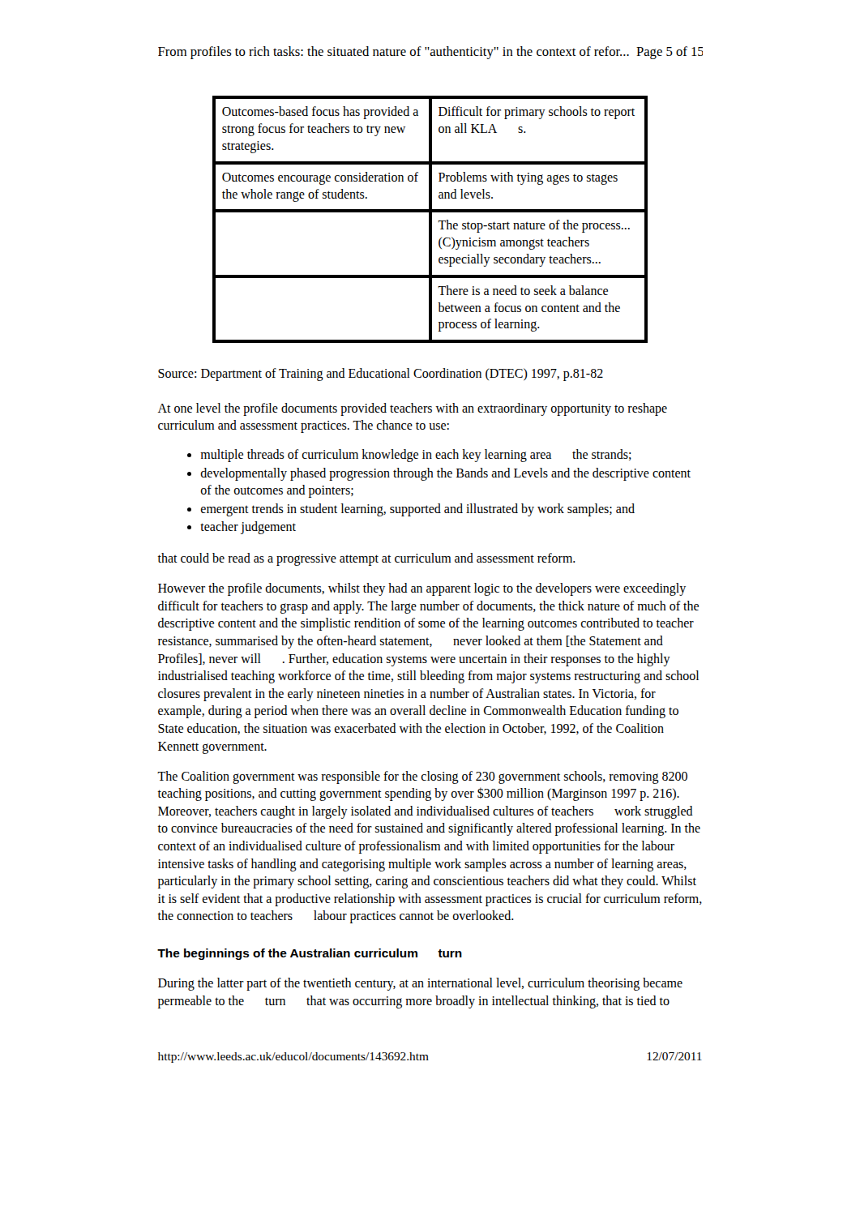From profiles to rich tasks: the situated nature of "authenticity" in the context of refor... Page 5 of 15
| Outcomes-based focus has provided a strong focus for teachers to try new strategies. | Difficult for primary schools to report on all KLA s. |
| Outcomes encourage consideration of the whole range of students. | Problems with tying ages to stages and levels. |
| | The stop-start nature of the process... (C)ynicism amongst teachers especially secondary teachers... |
| | There is a need to seek a balance between a focus on content and the process of learning. |
Source: Department of Training and Educational Coordination (DTEC) 1997, p.81-82
At one level the profile documents provided teachers with an extraordinary opportunity to reshape curriculum and assessment practices. The chance to use:
multiple threads of curriculum knowledge in each key learning area the strands;
developmentally phased progression through the Bands and Levels and the descriptive content of the outcomes and pointers;
emergent trends in student learning, supported and illustrated by work samples; and
teacher judgement
that could be read as a progressive attempt at curriculum and assessment reform.
However the profile documents, whilst they had an apparent logic to the developers were exceedingly difficult for teachers to grasp and apply. The large number of documents, the thick nature of much of the descriptive content and the simplistic rendition of some of the learning outcomes contributed to teacher resistance, summarised by the often-heard statement, never looked at them [the Statement and Profiles], never will . Further, education systems were uncertain in their responses to the highly industrialised teaching workforce of the time, still bleeding from major systems restructuring and school closures prevalent in the early nineteen nineties in a number of Australian states. In Victoria, for example, during a period when there was an overall decline in Commonwealth Education funding to State education, the situation was exacerbated with the election in October, 1992, of the Coalition Kennett government.
The Coalition government was responsible for the closing of 230 government schools, removing 8200 teaching positions, and cutting government spending by over $300 million (Marginson 1997 p. 216). Moreover, teachers caught in largely isolated and individualised cultures of teachers work struggled to convince bureaucracies of the need for sustained and significantly altered professional learning. In the context of an individualised culture of professionalism and with limited opportunities for the labour intensive tasks of handling and categorising multiple work samples across a number of learning areas, particularly in the primary school setting, caring and conscientious teachers did what they could. Whilst it is self evident that a productive relationship with assessment practices is crucial for curriculum reform, the connection to teachers labour practices cannot be overlooked.
The beginnings of the Australian curriculum turn
During the latter part of the twentieth century, at an international level, curriculum theorising became permeable to the turn that was occurring more broadly in intellectual thinking, that is tied to
http://www.leeds.ac.uk/educol/documents/143692.htm
12/07/2011